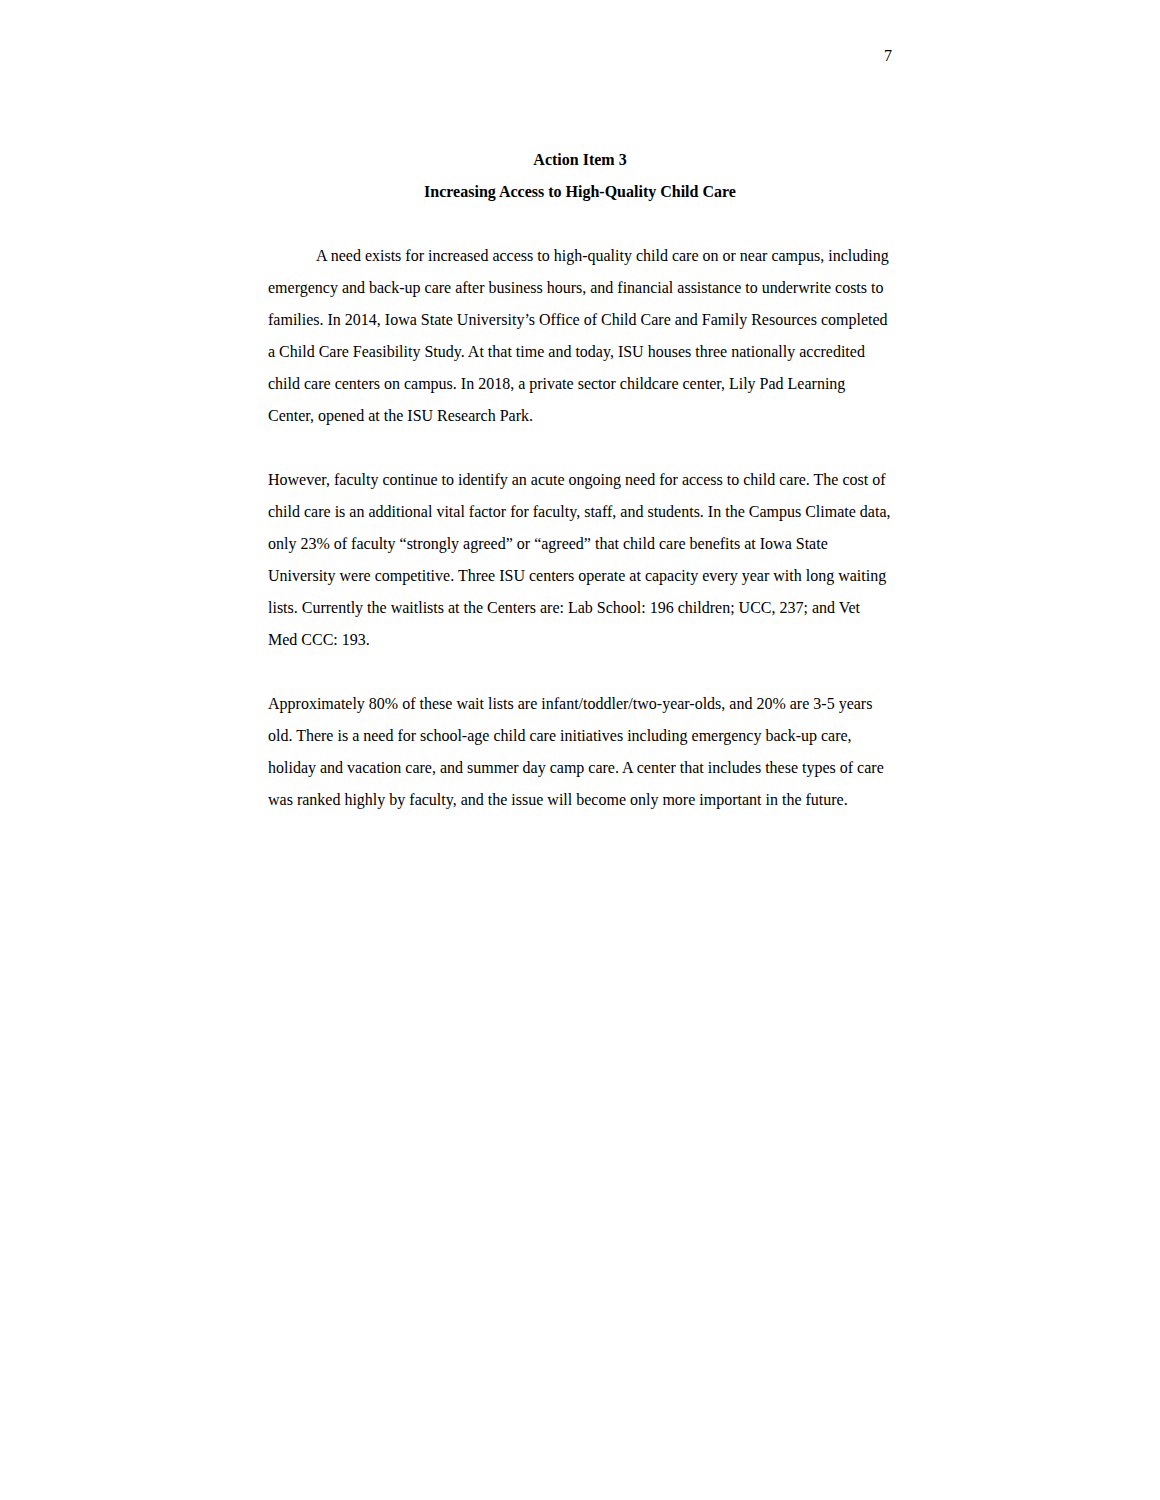7
Action Item 3
Increasing Access to High-Quality Child Care
A need exists for increased access to high-quality child care on or near campus, including emergency and back-up care after business hours, and financial assistance to underwrite costs to families. In 2014, Iowa State University’s Office of Child Care and Family Resources completed a Child Care Feasibility Study. At that time and today, ISU houses three nationally accredited child care centers on campus. In 2018, a private sector childcare center, Lily Pad Learning Center, opened at the ISU Research Park.
However, faculty continue to identify an acute ongoing need for access to child care. The cost of child care is an additional vital factor for faculty, staff, and students. In the Campus Climate data, only 23% of faculty “strongly agreed” or “agreed” that child care benefits at Iowa State University were competitive. Three ISU centers operate at capacity every year with long waiting lists. Currently the waitlists at the Centers are: Lab School: 196 children; UCC, 237; and Vet Med CCC: 193.
Approximately 80% of these wait lists are infant/toddler/two-year-olds, and 20% are 3-5 years old. There is a need for school-age child care initiatives including emergency back-up care, holiday and vacation care, and summer day camp care. A center that includes these types of care was ranked highly by faculty, and the issue will become only more important in the future.